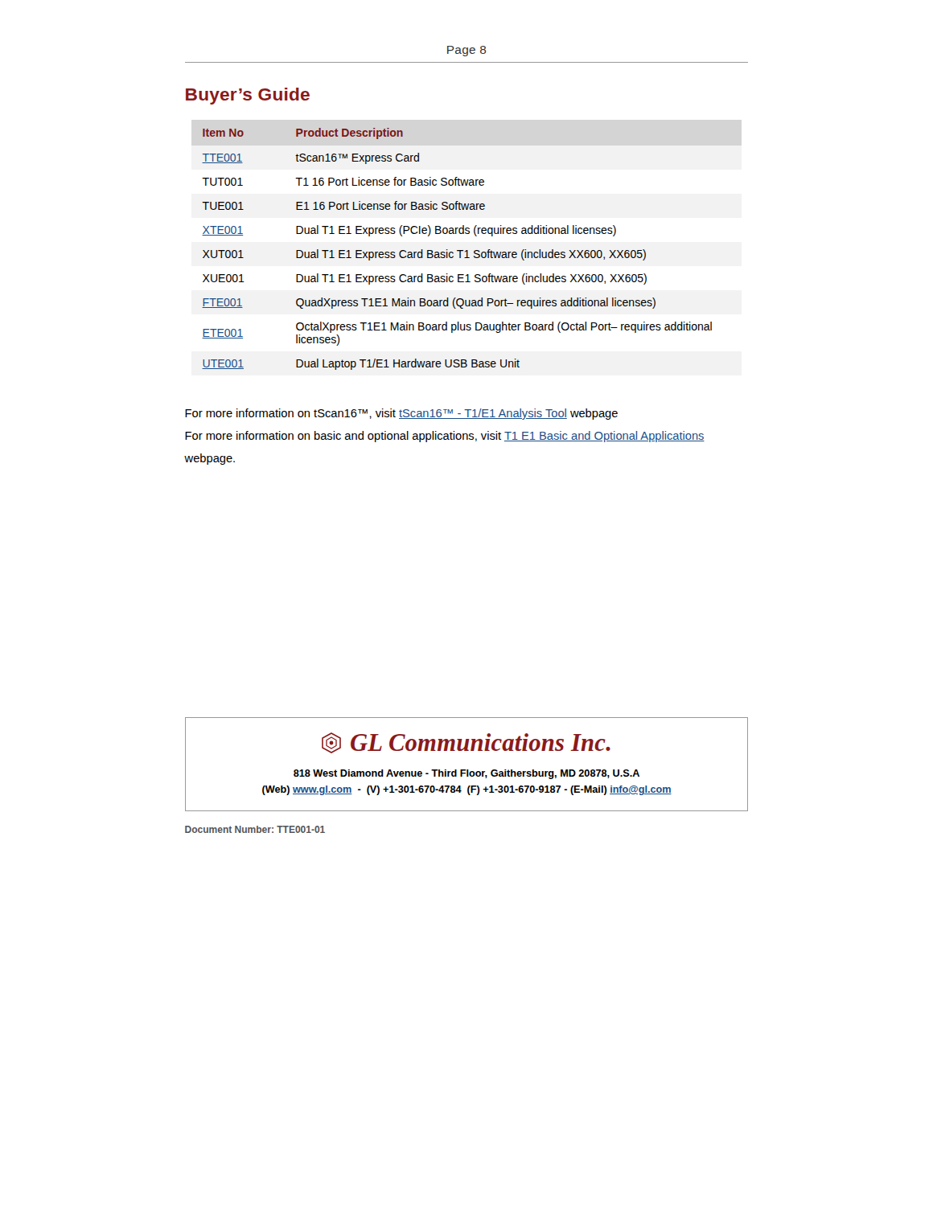Page 8
Buyer’s Guide
| Item No | Product Description |
| --- | --- |
| TTE001 | tScan16™ Express Card |
| TUT001 | T1 16 Port License for Basic Software |
| TUE001 | E1 16 Port License for Basic Software |
| XTE001 | Dual T1 E1 Express (PCIe) Boards (requires additional licenses) |
| XUT001 | Dual T1 E1 Express Card Basic T1 Software (includes XX600, XX605) |
| XUE001 | Dual T1 E1 Express Card Basic E1 Software (includes XX600, XX605) |
| FTE001 | QuadXpress T1E1 Main Board (Quad Port– requires additional licenses) |
| ETE001 | OctalXpress T1E1 Main Board plus Daughter Board (Octal Port– requires additional licenses) |
| UTE001 | Dual Laptop T1/E1 Hardware USB Base Unit |
For more information on tScan16™, visit tScan16™ - T1/E1 Analysis Tool webpage
For more information on basic and optional applications, visit T1 E1 Basic and Optional Applications webpage.
GL Communications Inc.
818 West Diamond Avenue - Third Floor, Gaithersburg, MD 20878, U.S.A
(Web) www.gl.com - (V) +1-301-670-4784 (F) +1-301-670-9187 - (E-Mail) info@gl.com
Document Number: TTE001-01